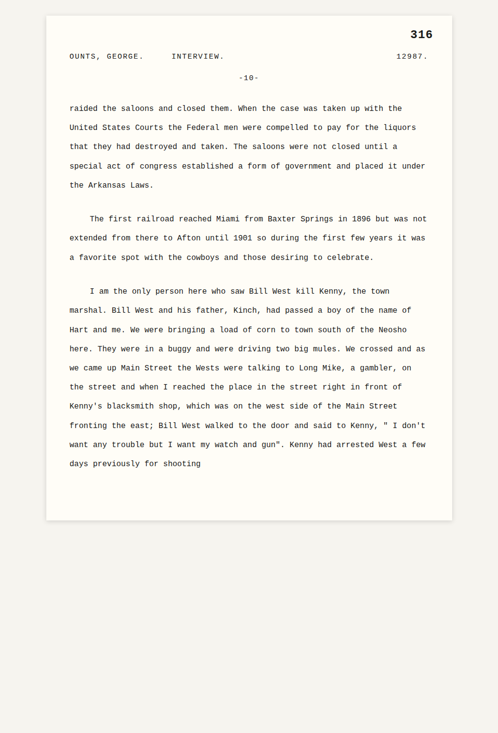316
OUNTS, GEORGE. INTERVIEW. 12987.
-10-
raided the saloons and closed them. When the case was taken up with the United States Courts the Federal men were compelled to pay for the liquors that they had destroyed and taken. The saloons were not closed until a special act of congress established a form of government and placed it under the Arkansas Laws.
The first railroad reached Miami from Baxter Springs in 1896 but was not extended from there to Afton until 1901 so during the first few years it was a favorite spot with the cowboys and those desiring to celebrate.
I am the only person here who saw Bill West kill Kenny, the town marshal. Bill West and his father, Kinch, had passed a boy of the name of Hart and me. We were bringing a load of corn to town south of the Neosho here. They were in a buggy and were driving two big mules. We crossed and as we came up Main Street the Wests were talking to Long Mike, a gambler, on the street and when I reached the place in the street right in front of Kenny's blacksmith shop, which was on the west side of the Main Street fronting the east; Bill West walked to the door and said to Kenny, " I don't want any trouble but I want my watch and gun". Kenny had arrested West a few days previously for shooting